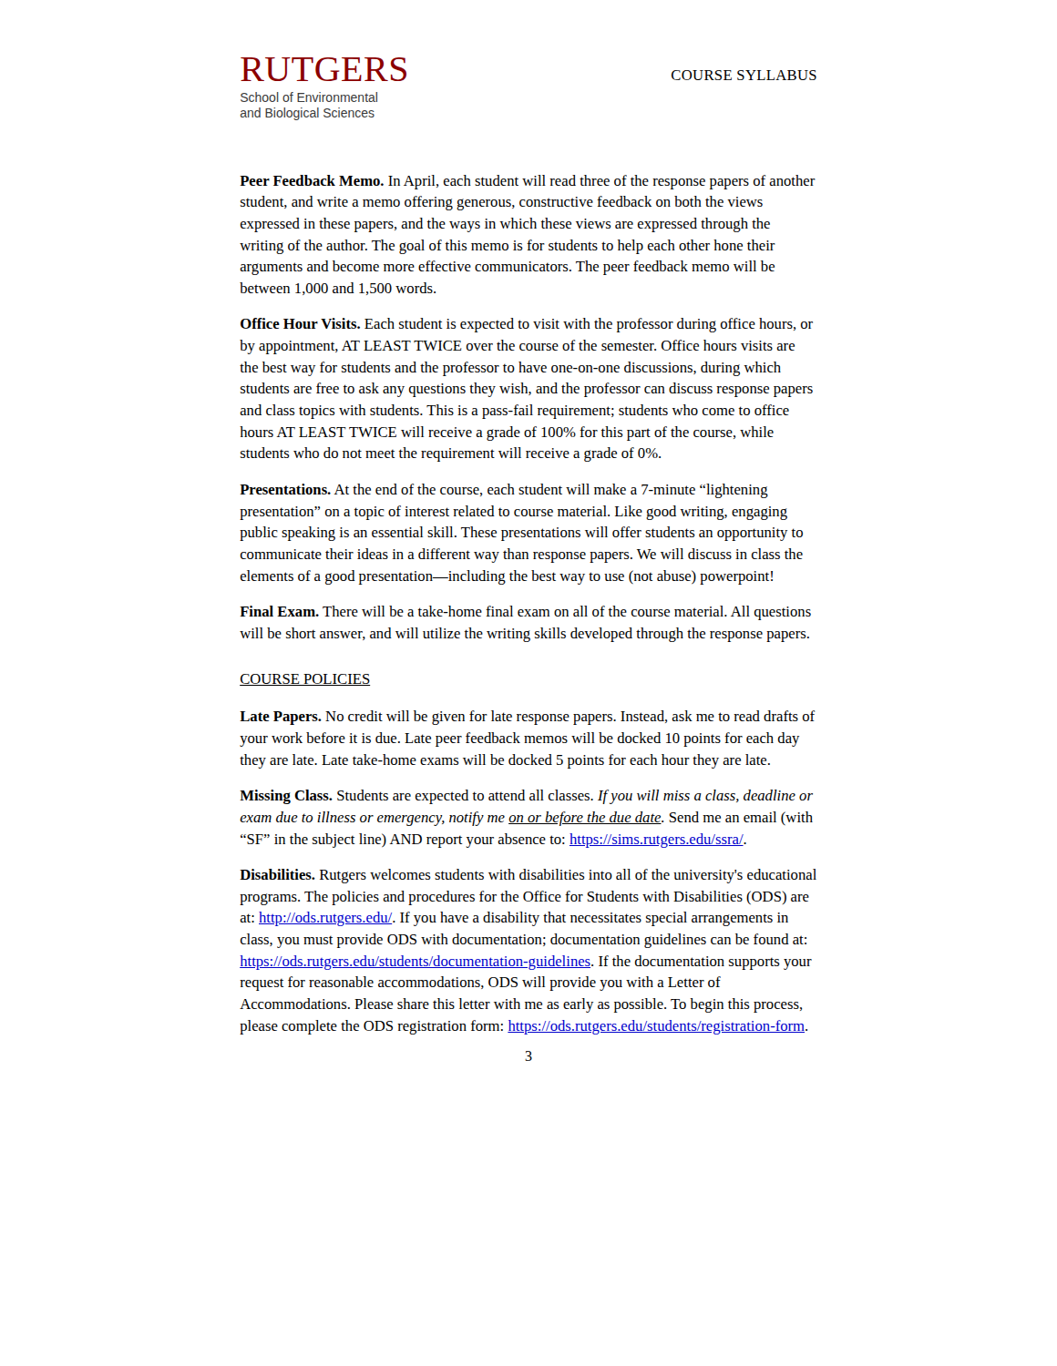RUTGERS
School of Environmental
and Biological Sciences
COURSE SYLLABUS
Peer Feedback Memo. In April, each student will read three of the response papers of another student, and write a memo offering generous, constructive feedback on both the views expressed in these papers, and the ways in which these views are expressed through the writing of the author. The goal of this memo is for students to help each other hone their arguments and become more effective communicators. The peer feedback memo will be between 1,000 and 1,500 words.
Office Hour Visits. Each student is expected to visit with the professor during office hours, or by appointment, AT LEAST TWICE over the course of the semester. Office hours visits are the best way for students and the professor to have one-on-one discussions, during which students are free to ask any questions they wish, and the professor can discuss response papers and class topics with students. This is a pass-fail requirement; students who come to office hours AT LEAST TWICE will receive a grade of 100% for this part of the course, while students who do not meet the requirement will receive a grade of 0%.
Presentations. At the end of the course, each student will make a 7-minute “lightening presentation” on a topic of interest related to course material. Like good writing, engaging public speaking is an essential skill. These presentations will offer students an opportunity to communicate their ideas in a different way than response papers. We will discuss in class the elements of a good presentation—including the best way to use (not abuse) powerpoint!
Final Exam. There will be a take-home final exam on all of the course material. All questions will be short answer, and will utilize the writing skills developed through the response papers.
COURSE POLICIES
Late Papers. No credit will be given for late response papers. Instead, ask me to read drafts of your work before it is due. Late peer feedback memos will be docked 10 points for each day they are late. Late take-home exams will be docked 5 points for each hour they are late.
Missing Class. Students are expected to attend all classes. If you will miss a class, deadline or exam due to illness or emergency, notify me on or before the due date. Send me an email (with “SF” in the subject line) AND report your absence to: https://sims.rutgers.edu/ssra/.
Disabilities. Rutgers welcomes students with disabilities into all of the university's educational programs. The policies and procedures for the Office for Students with Disabilities (ODS) are at: http://ods.rutgers.edu/. If you have a disability that necessitates special arrangements in class, you must provide ODS with documentation; documentation guidelines can be found at: https://ods.rutgers.edu/students/documentation-guidelines. If the documentation supports your request for reasonable accommodations, ODS will provide you with a Letter of Accommodations. Please share this letter with me as early as possible. To begin this process, please complete the ODS registration form: https://ods.rutgers.edu/students/registration-form.
3